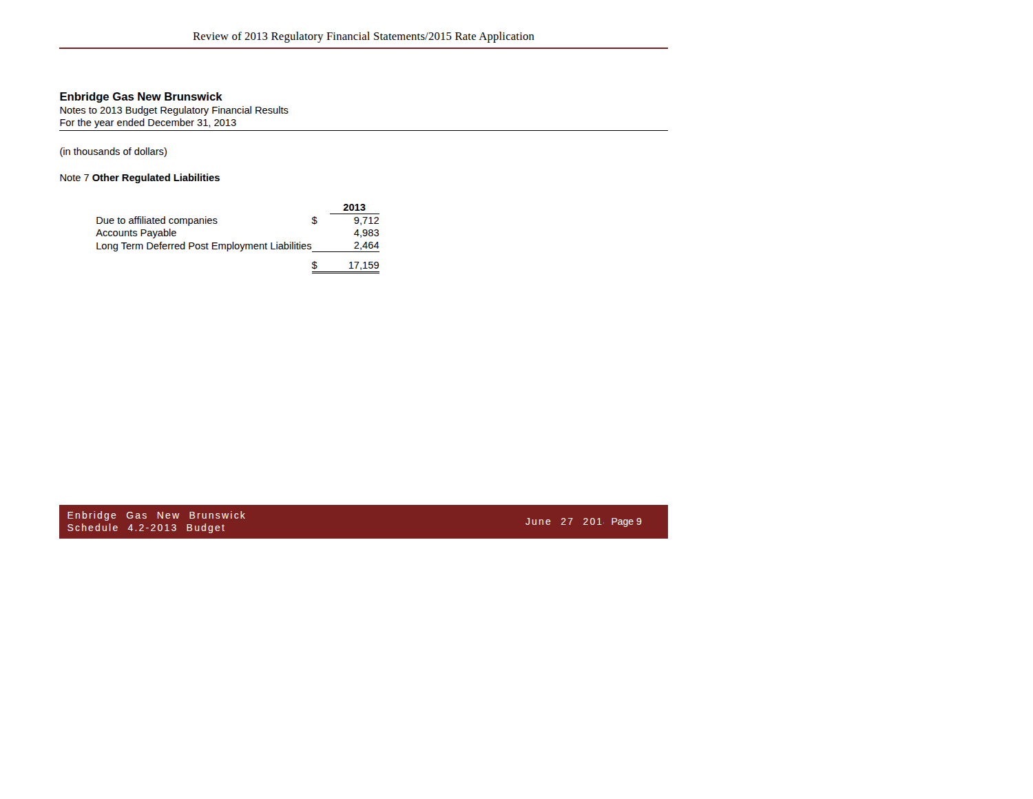Review of 2013 Regulatory Financial Statements/2015 Rate Application
Enbridge Gas New Brunswick
Notes to 2013 Budget Regulatory Financial Results
For the year ended December 31, 2013
(in thousands of dollars)
Note 7 Other Regulated Liabilities
| | | 2013 |
| Due to affiliated companies | $ | 9,712 |
| Accounts Payable | | 4,983 |
| Long Term Deferred Post Employment Liabilities | | 2,464 |
| | $ | 17,159 |
Enbridge Gas New Brunswick
Schedule 4.2-2013 Budget
June 27 2014
Page 9